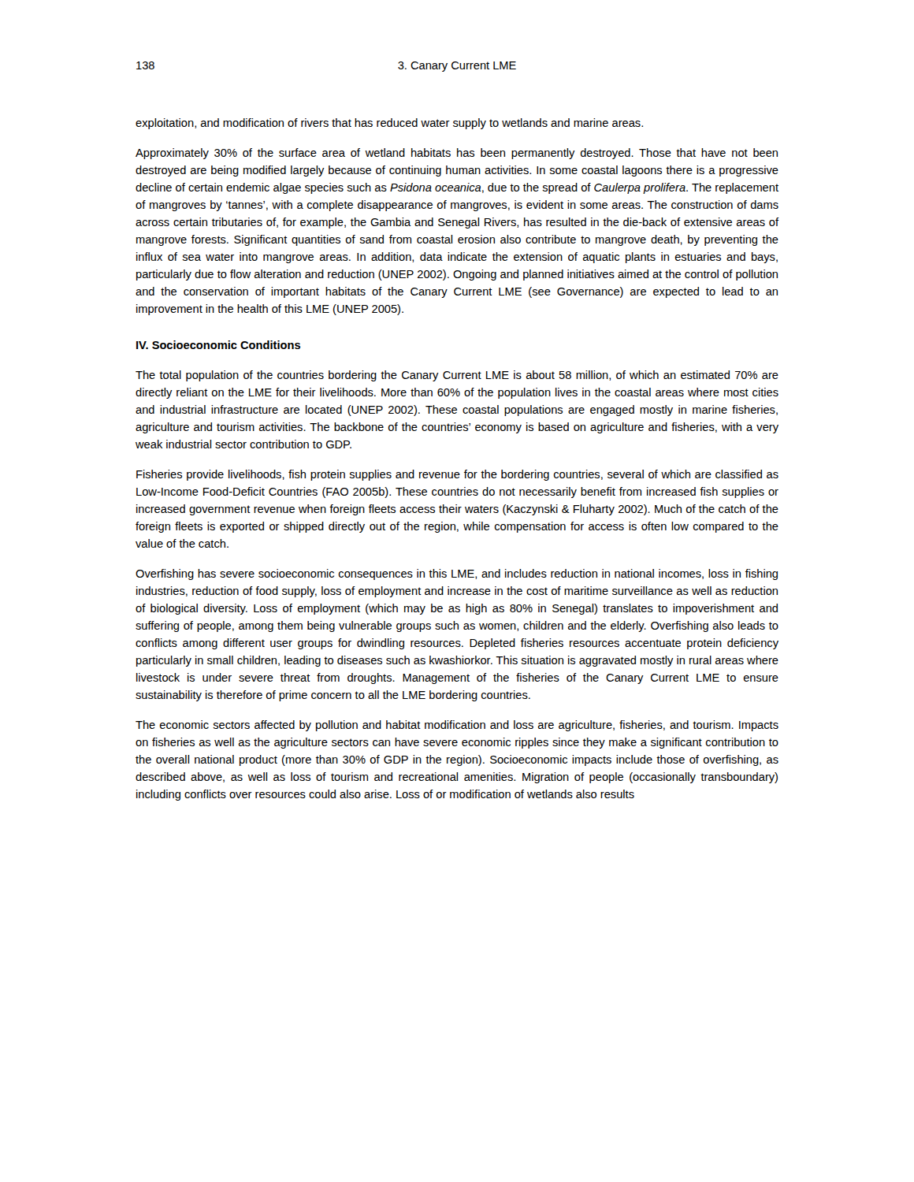138 3. Canary Current LME
exploitation, and modification of rivers that has reduced water supply to wetlands and marine areas.
Approximately 30% of the surface area of wetland habitats has been permanently destroyed. Those that have not been destroyed are being modified largely because of continuing human activities. In some coastal lagoons there is a progressive decline of certain endemic algae species such as Psidona oceanica, due to the spread of Caulerpa prolifera. The replacement of mangroves by ‘tannes’, with a complete disappearance of mangroves, is evident in some areas. The construction of dams across certain tributaries of, for example, the Gambia and Senegal Rivers, has resulted in the die-back of extensive areas of mangrove forests. Significant quantities of sand from coastal erosion also contribute to mangrove death, by preventing the influx of sea water into mangrove areas. In addition, data indicate the extension of aquatic plants in estuaries and bays, particularly due to flow alteration and reduction (UNEP 2002). Ongoing and planned initiatives aimed at the control of pollution and the conservation of important habitats of the Canary Current LME (see Governance) are expected to lead to an improvement in the health of this LME (UNEP 2005).
IV. Socioeconomic Conditions
The total population of the countries bordering the Canary Current LME is about 58 million, of which an estimated 70% are directly reliant on the LME for their livelihoods. More than 60% of the population lives in the coastal areas where most cities and industrial infrastructure are located (UNEP 2002). These coastal populations are engaged mostly in marine fisheries, agriculture and tourism activities. The backbone of the countries’ economy is based on agriculture and fisheries, with a very weak industrial sector contribution to GDP.
Fisheries provide livelihoods, fish protein supplies and revenue for the bordering countries, several of which are classified as Low-Income Food-Deficit Countries (FAO 2005b). These countries do not necessarily benefit from increased fish supplies or increased government revenue when foreign fleets access their waters (Kaczynski & Fluharty 2002). Much of the catch of the foreign fleets is exported or shipped directly out of the region, while compensation for access is often low compared to the value of the catch.
Overfishing has severe socioeconomic consequences in this LME, and includes reduction in national incomes, loss in fishing industries, reduction of food supply, loss of employment and increase in the cost of maritime surveillance as well as reduction of biological diversity. Loss of employment (which may be as high as 80% in Senegal) translates to impoverishment and suffering of people, among them being vulnerable groups such as women, children and the elderly. Overfishing also leads to conflicts among different user groups for dwindling resources. Depleted fisheries resources accentuate protein deficiency particularly in small children, leading to diseases such as kwashiorkor. This situation is aggravated mostly in rural areas where livestock is under severe threat from droughts. Management of the fisheries of the Canary Current LME to ensure sustainability is therefore of prime concern to all the LME bordering countries.
The economic sectors affected by pollution and habitat modification and loss are agriculture, fisheries, and tourism. Impacts on fisheries as well as the agriculture sectors can have severe economic ripples since they make a significant contribution to the overall national product (more than 30% of GDP in the region). Socioeconomic impacts include those of overfishing, as described above, as well as loss of tourism and recreational amenities. Migration of people (occasionally transboundary) including conflicts over resources could also arise. Loss of or modification of wetlands also results